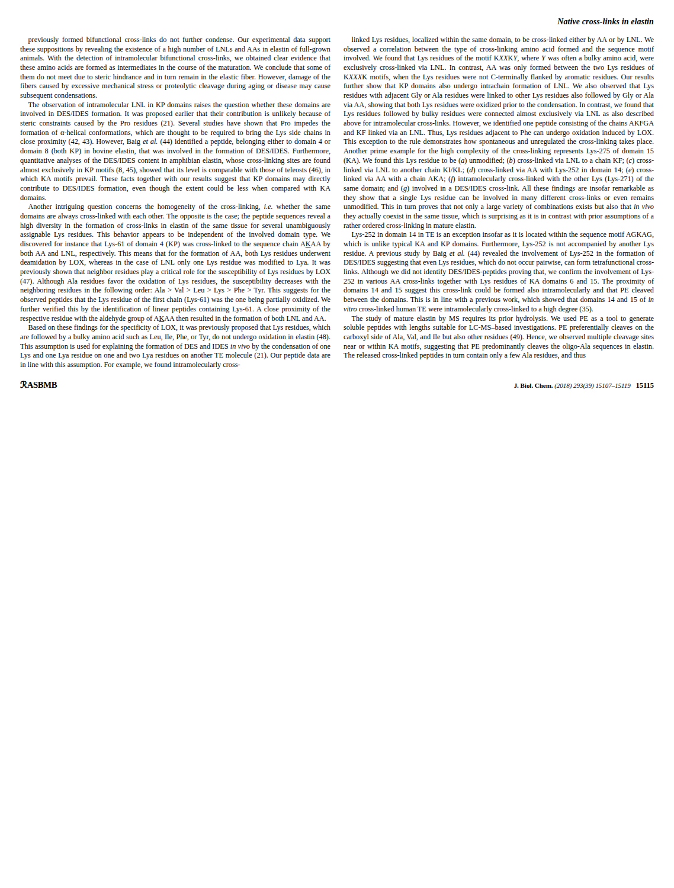Native cross-links in elastin
previously formed bifunctional cross-links do not further condense. Our experimental data support these suppositions by revealing the existence of a high number of LNLs and AAs in elastin of full-grown animals. With the detection of intramolecular bifunctional cross-links, we obtained clear evidence that these amino acids are formed as intermediates in the course of the maturation. We conclude that some of them do not meet due to steric hindrance and in turn remain in the elastic fiber. However, damage of the fibers caused by excessive mechanical stress or proteolytic cleavage during aging or disease may cause subsequent condensations.
The observation of intramolecular LNL in KP domains raises the question whether these domains are involved in DES/IDES formation. It was proposed earlier that their contribution is unlikely because of steric constraints caused by the Pro residues (21). Several studies have shown that Pro impedes the formation of α-helical conformations, which are thought to be required to bring the Lys side chains in close proximity (42, 43). However, Baig et al. (44) identified a peptide, belonging either to domain 4 or domain 8 (both KP) in bovine elastin, that was involved in the formation of DES/IDES. Furthermore, quantitative analyses of the DES/IDES content in amphibian elastin, whose cross-linking sites are found almost exclusively in KP motifs (8, 45), showed that its level is comparable with those of teleosts (46), in which KA motifs prevail. These facts together with our results suggest that KP domains may directly contribute to DES/IDES formation, even though the extent could be less when compared with KA domains.
Another intriguing question concerns the homogeneity of the cross-linking, i.e. whether the same domains are always cross-linked with each other. The opposite is the case; the peptide sequences reveal a high diversity in the formation of cross-links in elastin of the same tissue for several unambiguously assignable Lys residues. This behavior appears to be independent of the involved domain type. We discovered for instance that Lys-61 of domain 4 (KP) was cross-linked to the sequence chain AKAA by both AA and LNL, respectively. This means that for the formation of AA, both Lys residues underwent deamidation by LOX, whereas in the case of LNL only one Lys residue was modified to Lya. It was previously shown that neighbor residues play a critical role for the susceptibility of Lys residues by LOX (47). Although Ala residues favor the oxidation of Lys residues, the susceptibility decreases with the neighboring residues in the following order: Ala > Val > Leu > Lys > Phe > Tyr. This suggests for the observed peptides that the Lys residue of the first chain (Lys-61) was the one being partially oxidized. We further verified this by the identification of linear peptides containing Lys-61. A close proximity of the respective residue with the aldehyde group of AKAA then resulted in the formation of both LNL and AA.
Based on these findings for the specificity of LOX, it was previously proposed that Lys residues, which are followed by a bulky amino acid such as Leu, Ile, Phe, or Tyr, do not undergo oxidation in elastin (48). This assumption is used for explaining the formation of DES and IDES in vivo by the condensation of one Lys and one Lya residue on one and two Lya residues on another TE molecule (21). Our peptide data are in line with this assumption. For example, we found intramolecularly cross-
linked Lys residues, localized within the same domain, to be cross-linked either by AA or by LNL. We observed a correlation between the type of cross-linking amino acid formed and the sequence motif involved. We found that Lys residues of the motif KXXKY, where Y was often a bulky amino acid, were exclusively cross-linked via LNL. In contrast, AA was only formed between the two Lys residues of KXXXK motifs, when the Lys residues were not C-terminally flanked by aromatic residues. Our results further show that KP domains also undergo intrachain formation of LNL. We also observed that Lys residues with adjacent Gly or Ala residues were linked to other Lys residues also followed by Gly or Ala via AA, showing that both Lys residues were oxidized prior to the condensation. In contrast, we found that Lys residues followed by bulky residues were connected almost exclusively via LNL as also described above for intramolecular cross-links. However, we identified one peptide consisting of the chains AKFGA and KF linked via an LNL. Thus, Lys residues adjacent to Phe can undergo oxidation induced by LOX. This exception to the rule demonstrates how spontaneous and unregulated the cross-linking takes place. Another prime example for the high complexity of the cross-linking represents Lys-275 of domain 15 (KA). We found this Lys residue to be (a) unmodified; (b) cross-linked via LNL to a chain KF; (c) cross-linked via LNL to another chain KI/KL; (d) cross-linked via AA with Lys-252 in domain 14; (e) cross-linked via AA with a chain AKA; (f) intramolecularly cross-linked with the other Lys (Lys-271) of the same domain; and (g) involved in a DES/IDES cross-link. All these findings are insofar remarkable as they show that a single Lys residue can be involved in many different cross-links or even remains unmodified. This in turn proves that not only a large variety of combinations exists but also that in vivo they actually coexist in the same tissue, which is surprising as it is in contrast with prior assumptions of a rather ordered cross-linking in mature elastin.
Lys-252 in domain 14 in TE is an exception insofar as it is located within the sequence motif AGKAG, which is unlike typical KA and KP domains. Furthermore, Lys-252 is not accompanied by another Lys residue. A previous study by Baig et al. (44) revealed the involvement of Lys-252 in the formation of DES/IDES suggesting that even Lys residues, which do not occur pairwise, can form tetrafunctional cross-links. Although we did not identify DES/IDES-peptides proving that, we confirm the involvement of Lys-252 in various AA cross-links together with Lys residues of KA domains 6 and 15. The proximity of domains 14 and 15 suggest this cross-link could be formed also intramolecularly and that PE cleaved between the domains. This is in line with a previous work, which showed that domains 14 and 15 of in vitro cross-linked human TE were intramolecularly cross-linked to a high degree (35).
The study of mature elastin by MS requires its prior hydrolysis. We used PE as a tool to generate soluble peptides with lengths suitable for LC-MS–based investigations. PE preferentially cleaves on the carboxyl side of Ala, Val, and Ile but also other residues (49). Hence, we observed multiple cleavage sites near or within KA motifs, suggesting that PE predominantly cleaves the oligo-Ala sequences in elastin. The released cross-linked peptides in turn contain only a few Ala residues, and thus
ℛASBMB
J. Biol. Chem. (2018) 293(39) 15107–15119 15115